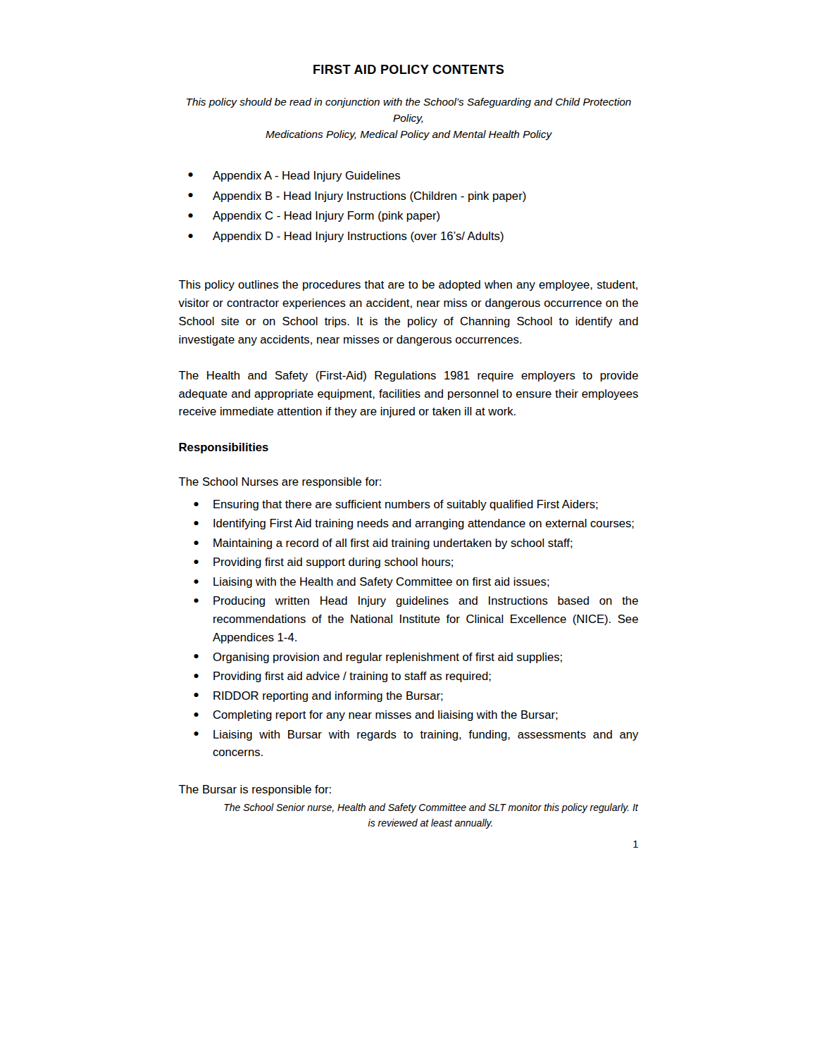FIRST AID POLICY CONTENTS
This policy should be read in conjunction with the School’s Safeguarding and Child Protection Policy,
Medications Policy, Medical Policy and Mental Health Policy
Appendix A - Head Injury Guidelines
Appendix B - Head Injury Instructions (Children - pink paper)
Appendix C - Head Injury Form (pink paper)
Appendix D - Head Injury Instructions (over 16’s/ Adults)
This policy outlines the procedures that are to be adopted when any employee, student, visitor or contractor experiences an accident, near miss or dangerous occurrence on the School site or on School trips. It is the policy of Channing School to identify and investigate any accidents, near misses or dangerous occurrences.
The Health and Safety (First-Aid) Regulations 1981 require employers to provide adequate and appropriate equipment, facilities and personnel to ensure their employees receive immediate attention if they are injured or taken ill at work.
Responsibilities
The School Nurses are responsible for:
Ensuring that there are sufficient numbers of suitably qualified First Aiders;
Identifying First Aid training needs and arranging attendance on external courses;
Maintaining a record of all first aid training undertaken by school staff;
Providing first aid support during school hours;
Liaising with the Health and Safety Committee on first aid issues;
Producing written Head Injury guidelines and Instructions based on the recommendations of the National Institute for Clinical Excellence (NICE). See Appendices 1-4.
Organising provision and regular replenishment of first aid supplies;
Providing first aid advice / training to staff as required;
RIDDOR reporting and informing the Bursar;
Completing report for any near misses and liaising with the Bursar;
Liaising with Bursar with regards to training, funding, assessments and any concerns.
The Bursar is responsible for:
The School Senior nurse, Health and Safety Committee and SLT monitor this policy regularly. It is reviewed at least annually.
1